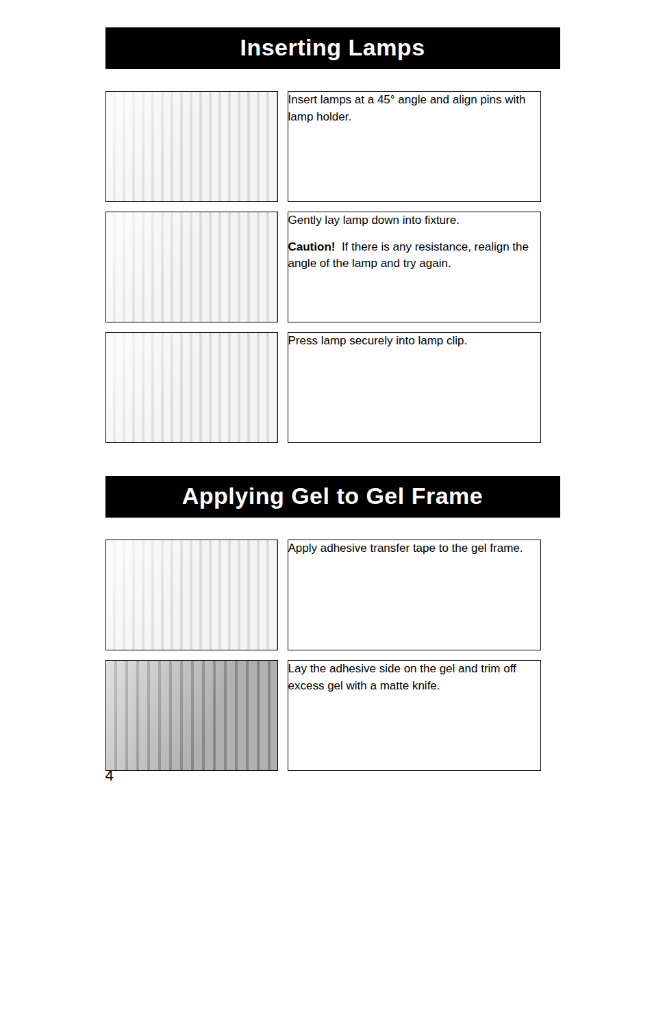Inserting Lamps
| | Insert lamps at a 45° angle and align pins with lamp holder. |
| | Gently lay lamp down into fixture. Caution! If there is any resistance, realign the angle of the lamp and try again. |
| | Press lamp securely into lamp clip. |
Applying Gel to Gel Frame
| | Apply adhesive transfer tape to the gel frame. |
| | Lay the adhesive side on the gel and trim off excess gel with a matte knife. |
4